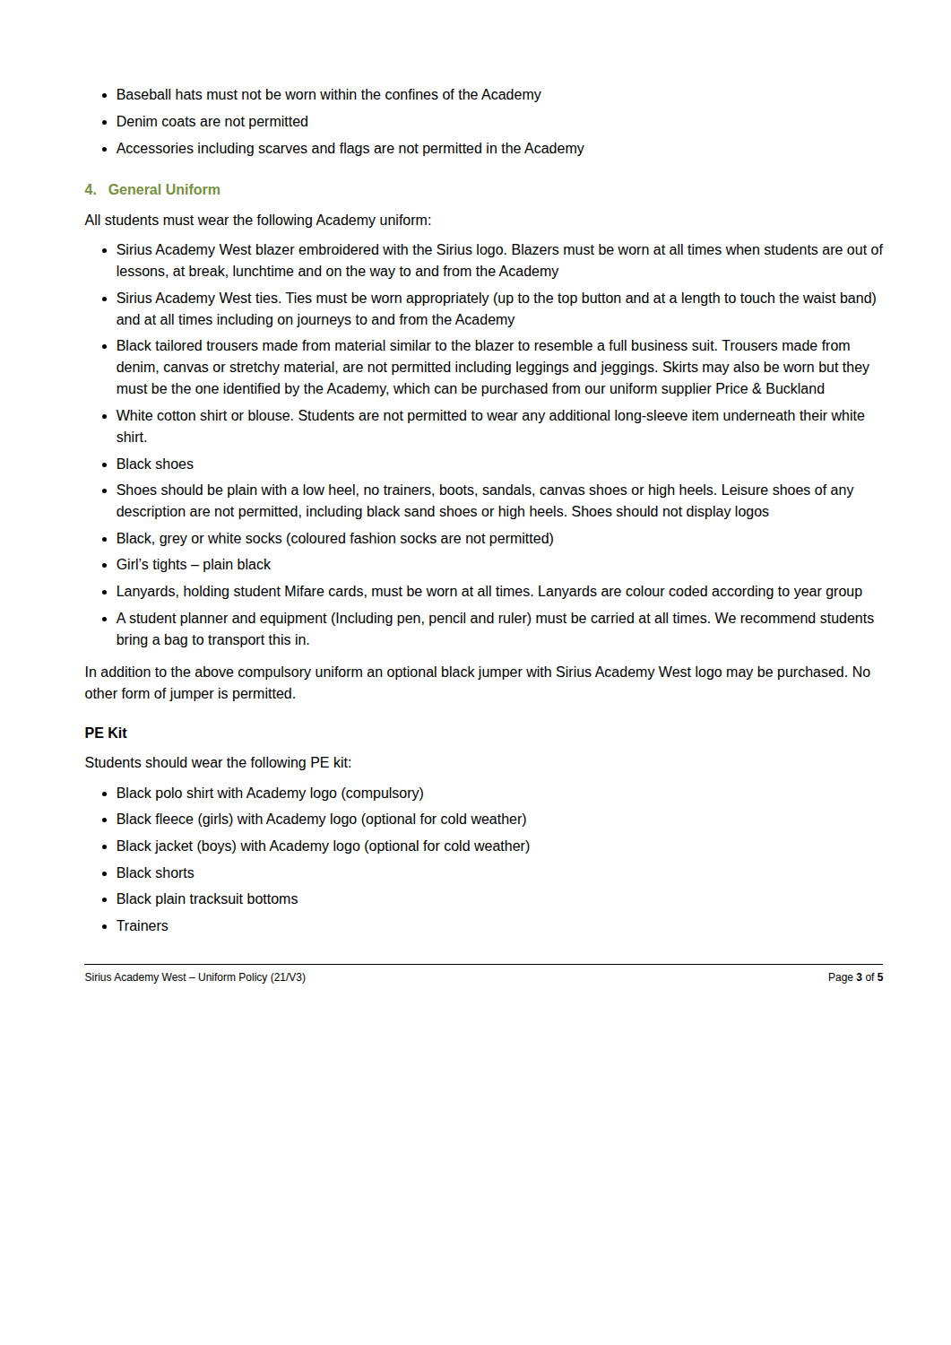Baseball hats must not be worn within the confines of the Academy
Denim coats are not permitted
Accessories including scarves and flags are not permitted in the Academy
4. General Uniform
All students must wear the following Academy uniform:
Sirius Academy West blazer embroidered with the Sirius logo. Blazers must be worn at all times when students are out of lessons, at break, lunchtime and on the way to and from the Academy
Sirius Academy West ties. Ties must be worn appropriately (up to the top button and at a length to touch the waist band) and at all times including on journeys to and from the Academy
Black tailored trousers made from material similar to the blazer to resemble a full business suit. Trousers made from denim, canvas or stretchy material, are not permitted including leggings and jeggings. Skirts may also be worn but they must be the one identified by the Academy, which can be purchased from our uniform supplier Price & Buckland
White cotton shirt or blouse. Students are not permitted to wear any additional long-sleeve item underneath their white shirt.
Black shoes
Shoes should be plain with a low heel, no trainers, boots, sandals, canvas shoes or high heels. Leisure shoes of any description are not permitted, including black sand shoes or high heels. Shoes should not display logos
Black, grey or white socks (coloured fashion socks are not permitted)
Girl’s tights – plain black
Lanyards, holding student Mifare cards, must be worn at all times. Lanyards are colour coded according to year group
A student planner and equipment (Including pen, pencil and ruler) must be carried at all times. We recommend students bring a bag to transport this in.
In addition to the above compulsory uniform an optional black jumper with Sirius Academy West logo may be purchased. No other form of jumper is permitted.
PE Kit
Students should wear the following PE kit:
Black polo shirt with Academy logo (compulsory)
Black fleece (girls) with Academy logo (optional for cold weather)
Black jacket (boys) with Academy logo (optional for cold weather)
Black shorts
Black plain tracksuit bottoms
Trainers
Sirius Academy West – Uniform Policy (21/V3) Page 3 of 5